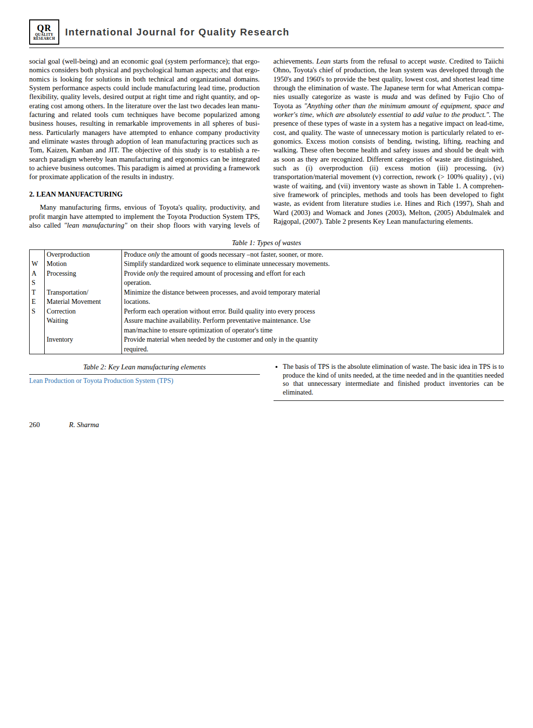QR
QUALITY
RESEARCH
International Journal for Quality Research
social goal (well-being) and an economic goal (system performance); that ergonomics considers both physical and psychological human aspects; and that ergonomics is looking for solutions in both technical and organizational domains. System performance aspects could include manufacturing lead time, production flexibility, quality levels, desired output at right time and right quantity, and operating cost among others. In the literature over the last two decades lean manufacturing and related tools cum techniques have become popularized among business houses, resulting in remarkable improvements in all spheres of business. Particularly managers have attempted to enhance company productivity and eliminate wastes through adoption of lean manufacturing practices such as Tom, Kaizen, Kanban and JIT. The objective of this study is to establish a research paradigm whereby lean manufacturing and ergonomics can be integrated to achieve business outcomes. This paradigm is aimed at providing a framework for proximate application of the results in industry.
2. LEAN MANUFACTURING
Many manufacturing firms, envious of Toyota's quality, productivity, and profit margin have attempted to implement the Toyota Production System TPS, also called "lean manufacturing" on their shop floors with varying levels of achievements. Lean starts from the refusal to accept waste. Credited to Taiichi Ohno, Toyota's chief of production, the lean system was developed through the 1950's and 1960's to provide the best quality, lowest cost, and shortest lead time through the elimination of waste. The Japanese term for what American companies usually categorize as waste is muda and was defined by Fujio Cho of Toyota as "Anything other than the minimum amount of equipment, space and worker's time, which are absolutely essential to add value to the product.". The presence of these types of waste in a system has a negative impact on lead-time, cost, and quality. The waste of unnecessary motion is particularly related to ergonomics. Excess motion consists of bending, twisting, lifting, reaching and walking. These often become health and safety issues and should be dealt with as soon as they are recognized. Different categories of waste are distinguished, such as (i) overproduction (ii) excess motion (iii) processing, (iv) transportation/material movement (v) correction, rework (> 100% quality) , (vi) waste of waiting, and (vii) inventory waste as shown in Table 1. A comprehensive framework of principles, methods and tools has been developed to fight waste, as evident from literature studies i.e. Hines and Rich (1997), Shah and Ward (2003) and Womack and Jones (2003), Melton, (2005) Abdulmalek and Rajgopal, (2007). Table 2 presents Key Lean manufacturing elements.
Table 1: Types of wastes
| | Overproduction | Produce only the amount of goods necessary –not faster, sooner, or more. |
| W | Motion | Simplify standardized work sequence to eliminate unnecessary movements. |
| A | Processing | Provide only the required amount of processing and effort for each |
| S | | operation. |
| T | Transportation/ | Minimize the distance between processes, and avoid temporary material |
| E | Material Movement | locations. |
| S | Correction | Perform each operation without error. Build quality into every process |
| | Waiting | Assure machine availability. Perform preventative maintenance. Use |
| | | man/machine to ensure optimization of operator's time |
| | Inventory | Provide material when needed by the customer and only in the quantity |
| | | required. |
Table 2: Key Lean manufacturing elements
Lean Production or Toyota Production System (TPS)
The basis of TPS is the absolute elimination of waste. The basic idea in TPS is to produce the kind of units needed, at the time needed and in the quantities needed so that unnecessary intermediate and finished product inventories can be eliminated.
260 R. Sharma